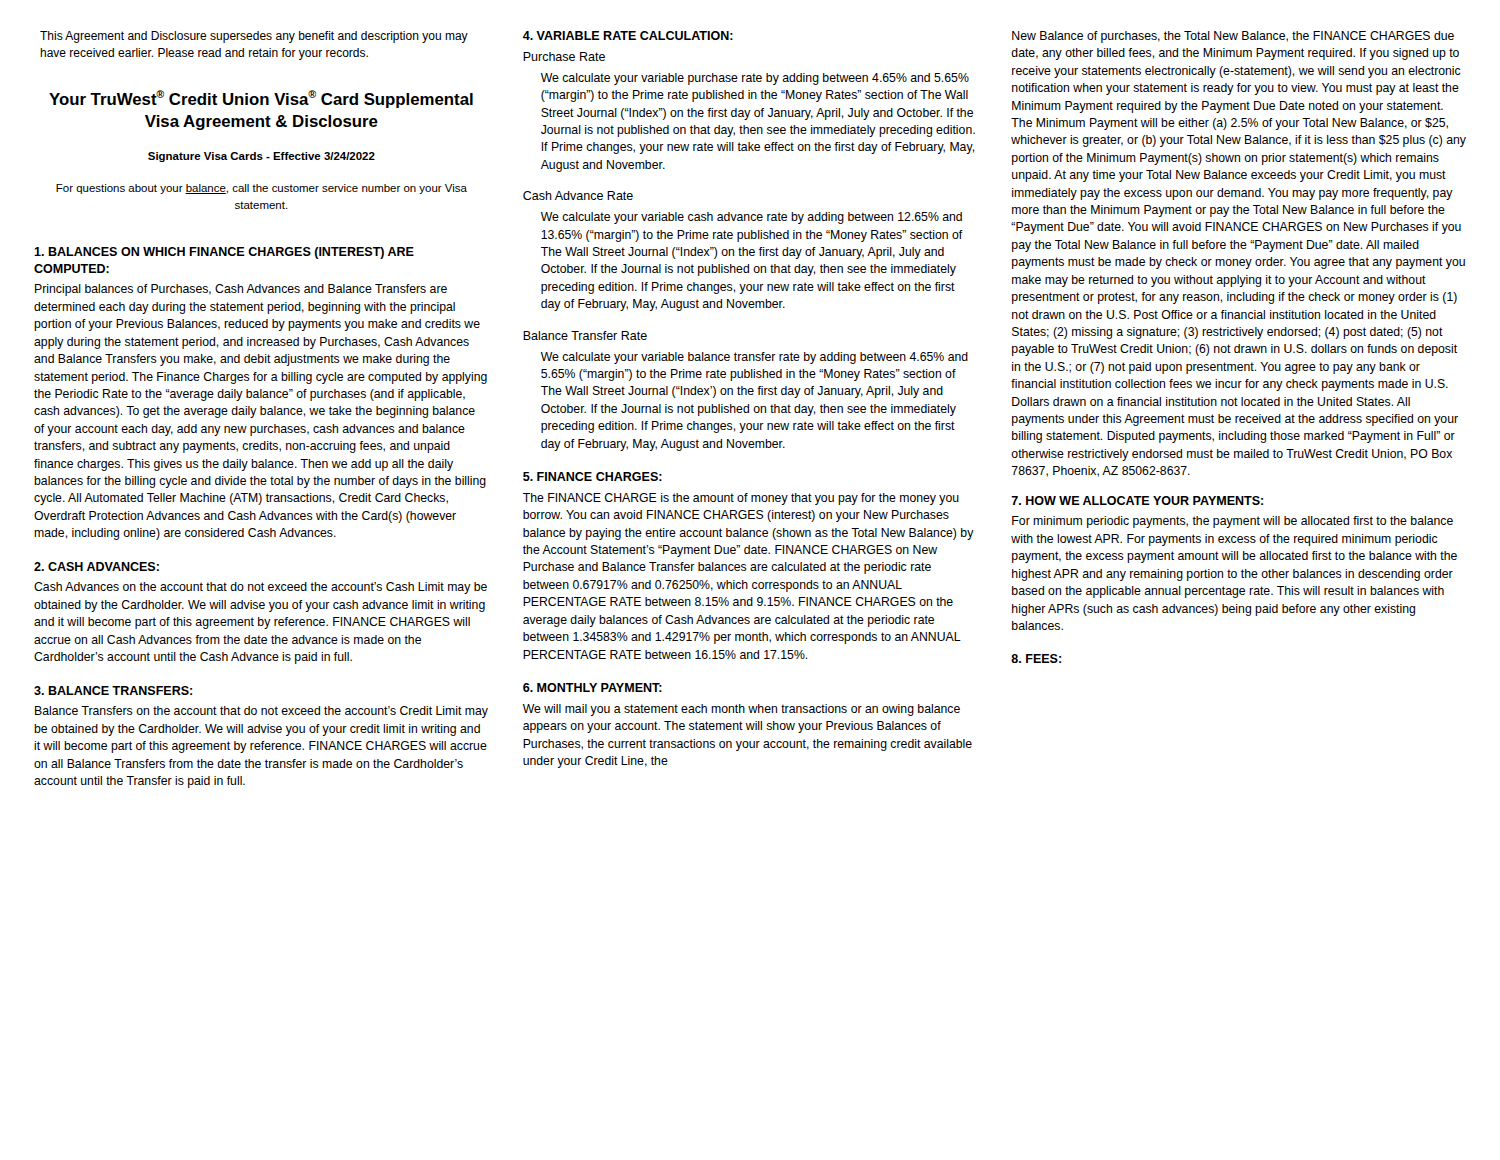This Agreement and Disclosure supersedes any benefit and description you may have received earlier. Please read and retain for your records.
Your TruWest® Credit Union Visa® Card Supplemental Visa Agreement & Disclosure
Signature Visa Cards - Effective 3/24/2022
For questions about your balance, call the customer service number on your Visa statement.
1. Balances on which Finance Charges (Interest) are Computed:
Principal balances of Purchases, Cash Advances and Balance Transfers are determined each day during the statement period, beginning with the principal portion of your Previous Balances, reduced by payments you make and credits we apply during the statement period, and increased by Purchases, Cash Advances and Balance Transfers you make, and debit adjustments we make during the statement period. The Finance Charges for a billing cycle are computed by applying the Periodic Rate to the “average daily balance” of purchases (and if applicable, cash advances). To get the average daily balance, we take the beginning balance of your account each day, add any new purchases, cash advances and balance transfers, and subtract any payments, credits, non-accruing fees, and unpaid finance charges. This gives us the daily balance. Then we add up all the daily balances for the billing cycle and divide the total by the number of days in the billing cycle. All Automated Teller Machine (ATM) transactions, Credit Card Checks, Overdraft Protection Advances and Cash Advances with the Card(s) (however made, including online) are considered Cash Advances.
2. Cash Advances:
Cash Advances on the account that do not exceed the account’s Cash Limit may be obtained by the Cardholder. We will advise you of your cash advance limit in writing and it will become part of this agreement by reference. FINANCE CHARGES will accrue on all Cash Advances from the date the advance is made on the Cardholder’s account until the Cash Advance is paid in full.
3. Balance Transfers:
Balance Transfers on the account that do not exceed the account’s Credit Limit may be obtained by the Cardholder. We will advise you of your credit limit in writing and it will become part of this agreement by reference. FINANCE CHARGES will accrue on all Balance Transfers from the date the transfer is made on the Cardholder’s account until the Transfer is paid in full.
4. Variable Rate Calculation:
Purchase Rate
We calculate your variable purchase rate by adding between 4.65% and 5.65% (“margin”) to the Prime rate published in the “Money Rates” section of The Wall Street Journal (“Index”) on the first day of January, April, July and October. If the Journal is not published on that day, then see the immediately preceding edition. If Prime changes, your new rate will take effect on the first day of February, May, August and November.
Cash Advance Rate
We calculate your variable cash advance rate by adding between 12.65% and 13.65% (“margin”) to the Prime rate published in the “Money Rates” section of The Wall Street Journal (“Index”) on the first day of January, April, July and October. If the Journal is not published on that day, then see the immediately preceding edition. If Prime changes, your new rate will take effect on the first day of February, May, August and November.
Balance Transfer Rate
We calculate your variable balance transfer rate by adding between 4.65% and 5.65% (“margin”) to the Prime rate published in the “Money Rates” section of The Wall Street Journal (“Index’) on the first day of January, April, July and October. If the Journal is not published on that day, then see the immediately preceding edition. If Prime changes, your new rate will take effect on the first day of February, May, August and November.
5. Finance Charges:
The FINANCE CHARGE is the amount of money that you pay for the money you borrow. You can avoid FINANCE CHARGES (interest) on your New Purchases balance by paying the entire account balance (shown as the Total New Balance) by the Account Statement’s “Payment Due” date. FINANCE CHARGES on New Purchase and Balance Transfer balances are calculated at the periodic rate between 0.67917% and 0.76250%, which corresponds to an ANNUAL PERCENTAGE RATE between 8.15% and 9.15%. FINANCE CHARGES on the average daily balances of Cash Advances are calculated at the periodic rate between 1.34583% and 1.42917% per month, which corresponds to an ANNUAL PERCENTAGE RATE between 16.15% and 17.15%.
6. Monthly Payment:
We will mail you a statement each month when transactions or an owing balance appears on your account. The statement will show your Previous Balances of Purchases, the current transactions on your account, the remaining credit available under your Credit Line, the
New Balance of purchases, the Total New Balance, the FINANCE CHARGES due date, any other billed fees, and the Minimum Payment required. If you signed up to receive your statements electronically (e-statement), we will send you an electronic notification when your statement is ready for you to view. You must pay at least the Minimum Payment required by the Payment Due Date noted on your statement. The Minimum Payment will be either (a) 2.5% of your Total New Balance, or $25, whichever is greater, or (b) your Total New Balance, if it is less than $25 plus (c) any portion of the Minimum Payment(s) shown on prior statement(s) which remains unpaid. At any time your Total New Balance exceeds your Credit Limit, you must immediately pay the excess upon our demand. You may pay more frequently, pay more than the Minimum Payment or pay the Total New Balance in full before the “Payment Due” date. You will avoid FINANCE CHARGES on New Purchases if you pay the Total New Balance in full before the “Payment Due” date. All mailed payments must be made by check or money order. You agree that any payment you make may be returned to you without applying it to your Account and without presentment or protest, for any reason, including if the check or money order is (1) not drawn on the U.S. Post Office or a financial institution located in the United States; (2) missing a signature; (3) restrictively endorsed; (4) post dated; (5) not payable to TruWest Credit Union; (6) not drawn in U.S. dollars on funds on deposit in the U.S.; or (7) not paid upon presentment. You agree to pay any bank or financial institution collection fees we incur for any check payments made in U.S. Dollars drawn on a financial institution not located in the United States. All payments under this Agreement must be received at the address specified on your billing statement. Disputed payments, including those marked “Payment in Full” or otherwise restrictively endorsed must be mailed to TruWest Credit Union, PO Box 78637, Phoenix, AZ 85062-8637.
7. How We Allocate Your Payments:
For minimum periodic payments, the payment will be allocated first to the balance with the lowest APR. For payments in excess of the required minimum periodic payment, the excess payment amount will be allocated first to the balance with the highest APR and any remaining portion to the other balances in descending order based on the applicable annual percentage rate. This will result in balances with higher APRs (such as cash advances) being paid before any other existing balances.
8. Fees: